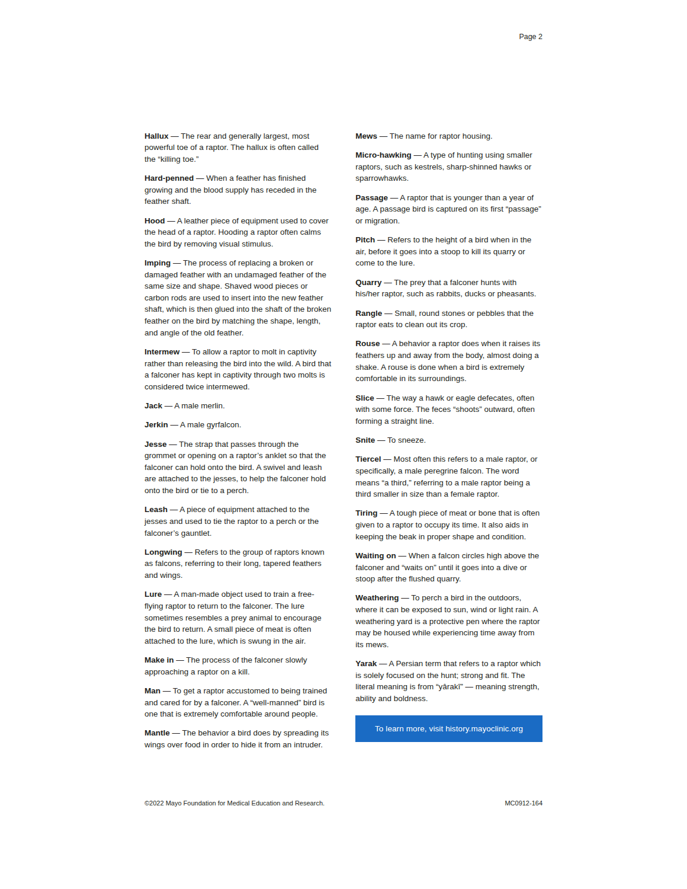Page 2
Hallux — The rear and generally largest, most powerful toe of a raptor. The hallux is often called the “killing toe.”
Hard-penned — When a feather has finished growing and the blood supply has receded in the feather shaft.
Hood — A leather piece of equipment used to cover the head of a raptor. Hooding a raptor often calms the bird by removing visual stimulus.
Imping — The process of replacing a broken or damaged feather with an undamaged feather of the same size and shape. Shaved wood pieces or carbon rods are used to insert into the new feather shaft, which is then glued into the shaft of the broken feather on the bird by matching the shape, length, and angle of the old feather.
Intermew — To allow a raptor to molt in captivity rather than releasing the bird into the wild. A bird that a falconer has kept in captivity through two molts is considered twice intermewed.
Jack — A male merlin.
Jerkin — A male gyrfalcon.
Jesse — The strap that passes through the grommet or opening on a raptor’s anklet so that the falconer can hold onto the bird. A swivel and leash are attached to the jesses, to help the falconer hold onto the bird or tie to a perch.
Leash — A piece of equipment attached to the jesses and used to tie the raptor to a perch or the falconer’s gauntlet.
Longwing — Refers to the group of raptors known as falcons, referring to their long, tapered feathers and wings.
Lure — A man-made object used to train a free-flying raptor to return to the falconer. The lure sometimes resembles a prey animal to encourage the bird to return. A small piece of meat is often attached to the lure, which is swung in the air.
Make in — The process of the falconer slowly approaching a raptor on a kill.
Man — To get a raptor accustomed to being trained and cared for by a falconer. A “well-manned” bird is one that is extremely comfortable around people.
Mantle — The behavior a bird does by spreading its wings over food in order to hide it from an intruder.
Mews — The name for raptor housing.
Micro-hawking — A type of hunting using smaller raptors, such as kestrels, sharp-shinned hawks or sparrowhawks.
Passage — A raptor that is younger than a year of age. A passage bird is captured on its first “passage” or migration.
Pitch — Refers to the height of a bird when in the air, before it goes into a stoop to kill its quarry or come to the lure.
Quarry — The prey that a falconer hunts with his/her raptor, such as rabbits, ducks or pheasants.
Rangle — Small, round stones or pebbles that the raptor eats to clean out its crop.
Rouse — A behavior a raptor does when it raises its feathers up and away from the body, almost doing a shake. A rouse is done when a bird is extremely comfortable in its surroundings.
Slice — The way a hawk or eagle defecates, often with some force. The feces “shoots” outward, often forming a straight line.
Snite — To sneeze.
Tiercel — Most often this refers to a male raptor, or specifically, a male peregrine falcon. The word means “a third,” referring to a male raptor being a third smaller in size than a female raptor.
Tiring — A tough piece of meat or bone that is often given to a raptor to occupy its time. It also aids in keeping the beak in proper shape and condition.
Waiting on — When a falcon circles high above the falconer and “waits on” until it goes into a dive or stoop after the flushed quarry.
Weathering — To perch a bird in the outdoors, where it can be exposed to sun, wind or light rain. A weathering yard is a protective pen where the raptor may be housed while experiencing time away from its mews.
Yarak — A Persian term that refers to a raptor which is solely focused on the hunt; strong and fit. The literal meaning is from “yârakî” — meaning strength, ability and boldness.
To learn more, visit history.mayoclinic.org
©2022 Mayo Foundation for Medical Education and Research. MC0912-164